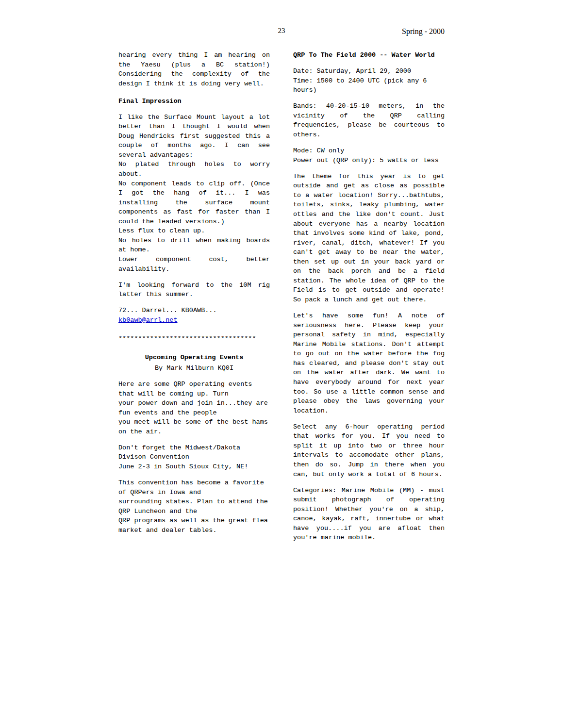23 Spring - 2000
hearing every thing I am hearing on the Yaesu (plus a BC station!) Considering the complexity of the design I think it is doing very well.
Final Impression
I like the Surface Mount layout a lot better than I thought I would when Doug Hendricks first suggested this a couple of months ago. I can see several advantages:
No plated through holes to worry about.
No component leads to clip off. (Once I got the hang of it... I was installing the surface mount components as fast for faster than I could the leaded versions.)
Less flux to clean up.
No holes to drill when making boards at home.
Lower component cost, better availability.
I'm looking forward to the 10M rig latter this summer.
72... Darrel... KB0AWB...
kb0awb@arrl.net
***********************************
Upcoming Operating Events
By Mark Milburn KQ0I
Here are some QRP operating events that will be coming up. Turn
your power down and join in...they are fun events and the people
you meet will be some of the best hams on the air.
Don't forget the Midwest/Dakota Divison Convention
June 2-3 in South Sioux City, NE!
This convention has become a favorite of QRPers in Iowa and
surrounding states. Plan to attend the QRP Luncheon and the
QRP programs as well as the great flea market and dealer tables.
QRP To The Field 2000 -- Water World
Date: Saturday, April 29, 2000
Time: 1500 to 2400 UTC (pick any 6 hours)
Bands: 40-20-15-10 meters, in the vicinity of the QRP calling frequencies, please be courteous to others.
Mode: CW only
Power out (QRP only): 5 watts or less
The theme for this year is to get outside and get as close as possible to a water location! Sorry...bathtubs, toilets, sinks, leaky plumbing, water ottles and the like don't count. Just about everyone has a nearby location that involves some kind of lake, pond, river, canal, ditch, whatever! If you can't get away to be near the water, then set up out in your back yard or on the back porch and be a field station. The whole idea of QRP to the Field is to get outside and operate! So pack a lunch and get out there.
Let's have some fun! A note of seriousness here. Please keep your personal safety in mind, especially Marine Mobile stations. Don't attempt to go out on the water before the fog has cleared, and please don't stay out on the water after dark. We want to have everybody around for next year too. So use a little common sense and please obey the laws governing your location.
Select any 6-hour operating period that works for you. If you need to split it up into two or three hour intervals to accomodate other plans, then do so. Jump in there when you can, but only work a total of 6 hours.
Categories: Marine Mobile (MM) - must submit photograph of operating position! Whether you're on a ship, canoe, kayak, raft, innertube or what have you....if you are afloat then you're marine mobile.